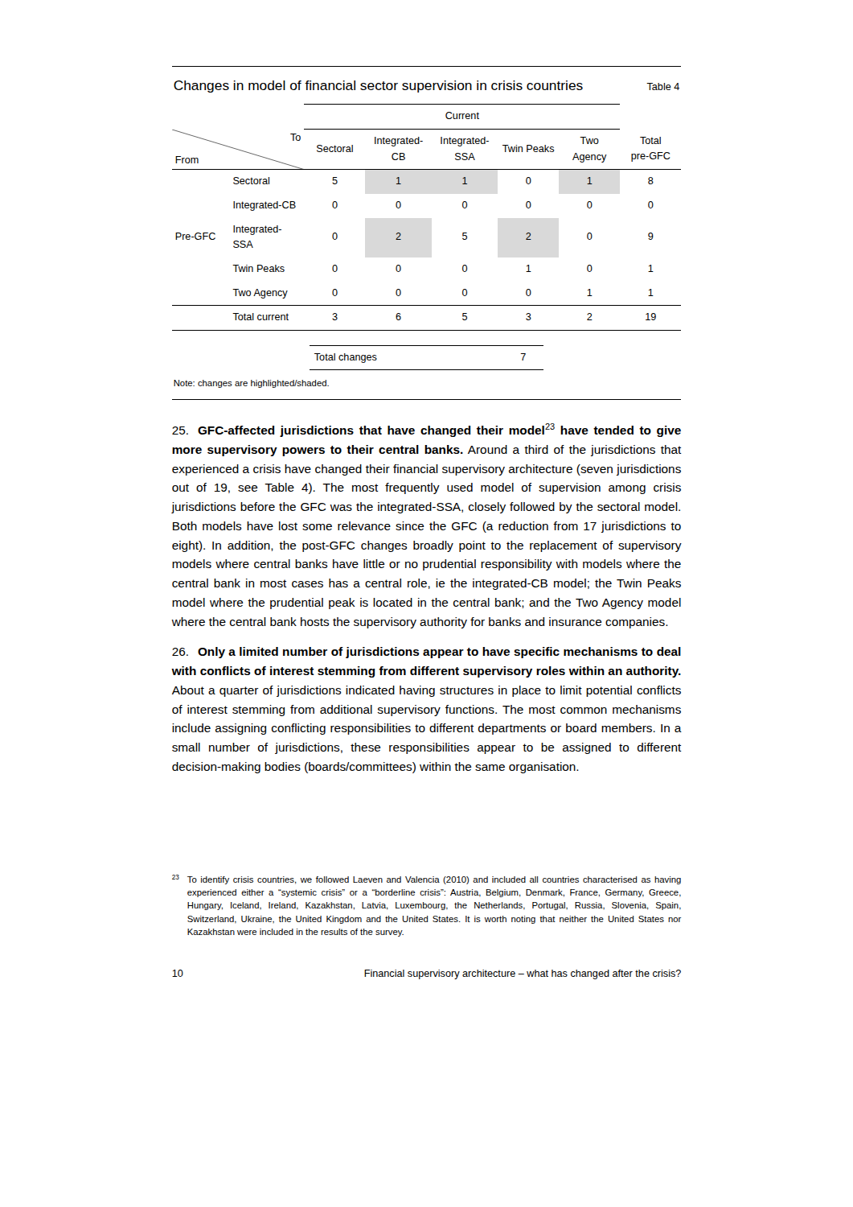Changes in model of financial sector supervision in crisis countries Table 4
| | Current | |
| To From | Sectoral | Integrated- CB | Integrated- SSA | Twin Peaks | Two Agency | Total pre-GFC |
| Pre-GFC | Sectoral | 5 | 1 | 1 | 0 | 1 | 8 |
| Integrated-CB | 0 | 0 | 0 | 0 | 0 | 0 |
| Integrated- SSA | 0 | 2 | 5 | 2 | 0 | 9 |
| Twin Peaks | 0 | 0 | 0 | 1 | 0 | 1 |
| Two Agency | 0 | 0 | 0 | 0 | 1 | 1 |
| | Total current | 3 | 6 | 5 | 3 | 2 | 19 |
| Total changes | 7 |
Note: changes are highlighted/shaded.
25. GFC-affected jurisdictions that have changed their model23 have tended to give more supervisory powers to their central banks. Around a third of the jurisdictions that experienced a crisis have changed their financial supervisory architecture (seven jurisdictions out of 19, see Table 4). The most frequently used model of supervision among crisis jurisdictions before the GFC was the integrated-SSA, closely followed by the sectoral model. Both models have lost some relevance since the GFC (a reduction from 17 jurisdictions to eight). In addition, the post-GFC changes broadly point to the replacement of supervisory models where central banks have little or no prudential responsibility with models where the central bank in most cases has a central role, ie the integrated-CB model; the Twin Peaks model where the prudential peak is located in the central bank; and the Two Agency model where the central bank hosts the supervisory authority for banks and insurance companies.
26. Only a limited number of jurisdictions appear to have specific mechanisms to deal with conflicts of interest stemming from different supervisory roles within an authority. About a quarter of jurisdictions indicated having structures in place to limit potential conflicts of interest stemming from additional supervisory functions. The most common mechanisms include assigning conflicting responsibilities to different departments or board members. In a small number of jurisdictions, these responsibilities appear to be assigned to different decision-making bodies (boards/committees) within the same organisation.
23
To identify crisis countries, we followed Laeven and Valencia (2010) and included all countries characterised as having experienced either a “systemic crisis” or a “borderline crisis”: Austria, Belgium, Denmark, France, Germany, Greece, Hungary, Iceland, Ireland, Kazakhstan, Latvia, Luxembourg, the Netherlands, Portugal, Russia, Slovenia, Spain, Switzerland, Ukraine, the United Kingdom and the United States. It is worth noting that neither the United States nor Kazakhstan were included in the results of the survey.
10 Financial supervisory architecture – what has changed after the crisis?